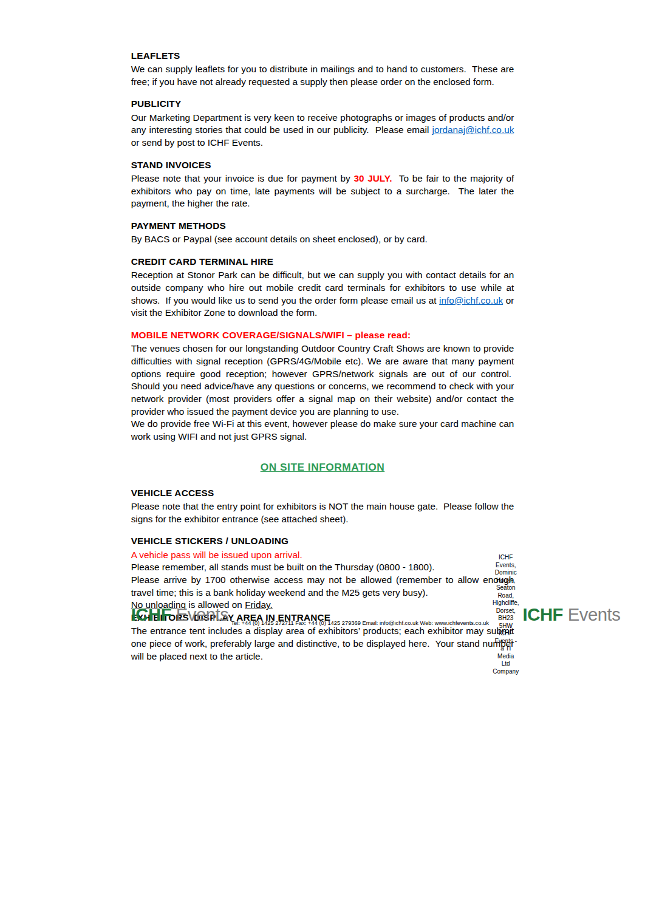LEAFLETS
We can supply leaflets for you to distribute in mailings and to hand to customers. These are free; if you have not already requested a supply then please order on the enclosed form.
PUBLICITY
Our Marketing Department is very keen to receive photographs or images of products and/or any interesting stories that could be used in our publicity. Please email jordanaj@ichf.co.uk or send by post to ICHF Events.
STAND INVOICES
Please note that your invoice is due for payment by 30 JULY. To be fair to the majority of exhibitors who pay on time, late payments will be subject to a surcharge. The later the payment, the higher the rate.
PAYMENT METHODS
By BACS or Paypal (see account details on sheet enclosed), or by card.
CREDIT CARD TERMINAL HIRE
Reception at Stonor Park can be difficult, but we can supply you with contact details for an outside company who hire out mobile credit card terminals for exhibitors to use while at shows. If you would like us to send you the order form please email us at info@ichf.co.uk or visit the Exhibitor Zone to download the form.
MOBILE NETWORK COVERAGE/SIGNALS/WIFI – please read:
The venues chosen for our longstanding Outdoor Country Craft Shows are known to provide difficulties with signal reception (GPRS/4G/Mobile etc). We are aware that many payment options require good reception; however GPRS/network signals are out of our control. Should you need advice/have any questions or concerns, we recommend to check with your network provider (most providers offer a signal map on their website) and/or contact the provider who issued the payment device you are planning to use.
We do provide free Wi-Fi at this event, however please do make sure your card machine can work using WIFI and not just GPRS signal.
ON SITE INFORMATION
VEHICLE ACCESS
Please note that the entry point for exhibitors is NOT the main house gate. Please follow the signs for the exhibitor entrance (see attached sheet).
VEHICLE STICKERS / UNLOADING
A vehicle pass will be issued upon arrival.
Please remember, all stands must be built on the Thursday (0800 - 1800).
Please arrive by 1700 otherwise access may not be allowed (remember to allow enough travel time; this is a bank holiday weekend and the M25 gets very busy).
No unloading is allowed on Friday.
EXHIBITORS’ DISPLAY AREA IN ENTRANCE
The entrance tent includes a display area of exhibitors’ products; each exhibitor may submit one piece of work, preferably large and distinctive, to be displayed here. Your stand number will be placed next to the article.
ICHF Events
Tel: +44 (0) 1425 272711 Fax: +44 (0) 1425 279369 Email: info@ichf.co.uk Web: www.ichfevents.co.uk
ICHF Events, Dominic House, Seaton Road, Highcliffe, Dorset, BH23 5HW
ICHF Events - a TI Media Ltd Company
ICHF Events